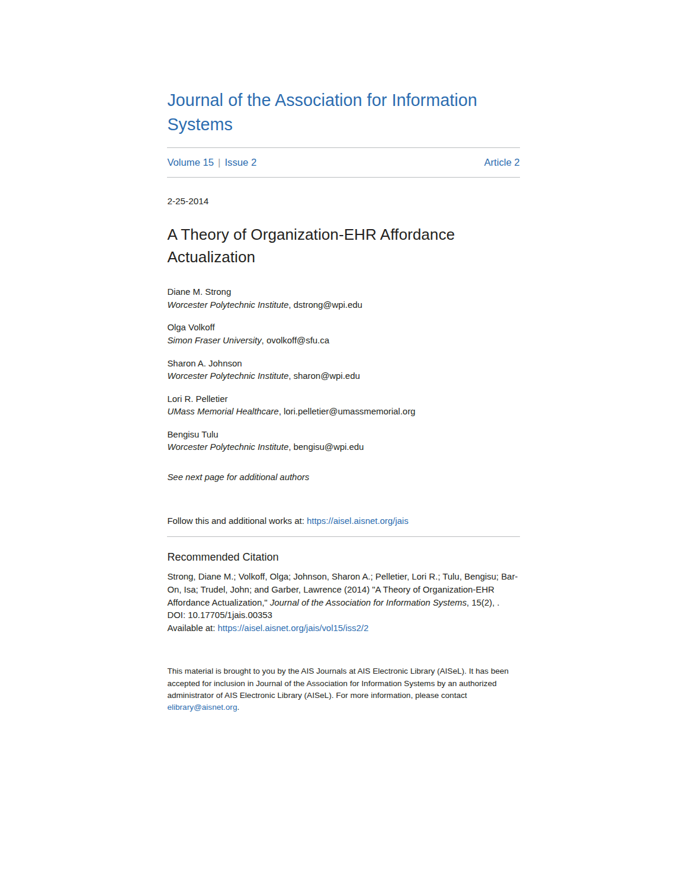Journal of the Association for Information Systems
Volume 15|Issue 2
Article 2
2-25-2014
A Theory of Organization-EHR Affordance Actualization
Diane M. Strong Worcester Polytechnic Institute, dstrong@wpi.edu
Olga Volkoff Simon Fraser University, ovolkoff@sfu.ca
Sharon A. Johnson Worcester Polytechnic Institute, sharon@wpi.edu
Lori R. Pelletier UMass Memorial Healthcare, lori.pelletier@umassmemorial.org
Bengisu Tulu Worcester Polytechnic Institute, bengisu@wpi.edu
See next page for additional authors
Follow this and additional works at: https://aisel.aisnet.org/jais
Recommended Citation
Strong, Diane M.; Volkoff, Olga; Johnson, Sharon A.; Pelletier, Lori R.; Tulu, Bengisu; Bar-On, Isa; Trudel, John; and Garber, Lawrence (2014) "A Theory of Organization-EHR Affordance Actualization," Journal of the Association for Information Systems, 15(2), .
DOI: 10.17705/1jais.00353
Available at: https://aisel.aisnet.org/jais/vol15/iss2/2
This material is brought to you by the AIS Journals at AIS Electronic Library (AISeL). It has been accepted for inclusion in Journal of the Association for Information Systems by an authorized administrator of AIS Electronic Library (AISeL). For more information, please contact elibrary@aisnet.org.